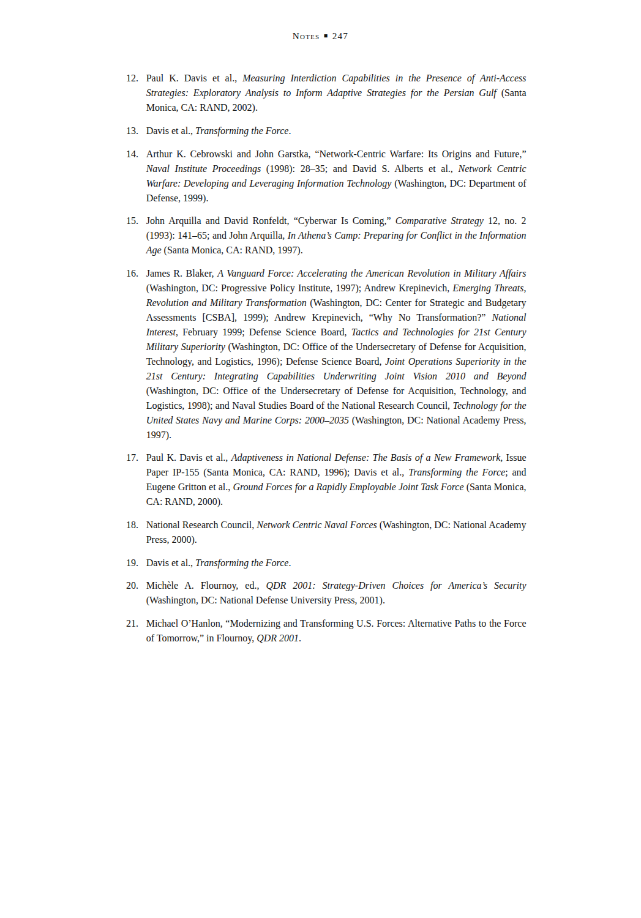Notes■247
Paul K. Davis et al., Measuring Interdiction Capabilities in the Presence of Anti-Access Strategies: Exploratory Analysis to Inform Adaptive Strategies for the Persian Gulf (Santa Monica, CA: RAND, 2002).
Davis et al., Transforming the Force.
Arthur K. Cebrowski and John Garstka, “Network-Centric Warfare: Its Origins and Future,” Naval Institute Proceedings (1998): 28–35; and David S. Alberts et al., Network Centric Warfare: Developing and Leveraging Information Technology (Washington, DC: Department of Defense, 1999).
John Arquilla and David Ronfeldt, “Cyberwar Is Coming,” Comparative Strategy 12, no. 2 (1993): 141–65; and John Arquilla, In Athena’s Camp: Preparing for Conflict in the Information Age (Santa Monica, CA: RAND, 1997).
James R. Blaker, A Vanguard Force: Accelerating the American Revolution in Military Affairs (Washington, DC: Progressive Policy Institute, 1997); Andrew Krepinevich, Emerging Threats, Revolution and Military Transformation (Washington, DC: Center for Strategic and Budgetary Assessments [CSBA], 1999); Andrew Krepinevich, “Why No Transformation?” National Interest, February 1999; Defense Science Board, Tactics and Technologies for 21st Century Military Superiority (Washington, DC: Office of the Undersecretary of Defense for Acquisition, Technology, and Logistics, 1996); Defense Science Board, Joint Operations Superiority in the 21st Century: Integrating Capabilities Underwriting Joint Vision 2010 and Beyond (Washington, DC: Office of the Undersecretary of Defense for Acquisition, Technology, and Logistics, 1998); and Naval Studies Board of the National Research Council, Technology for the United States Navy and Marine Corps: 2000–2035 (Washington, DC: National Academy Press, 1997).
Paul K. Davis et al., Adaptiveness in National Defense: The Basis of a New Framework, Issue Paper IP-155 (Santa Monica, CA: RAND, 1996); Davis et al., Transforming the Force; and Eugene Gritton et al., Ground Forces for a Rapidly Employable Joint Task Force (Santa Monica, CA: RAND, 2000).
National Research Council, Network Centric Naval Forces (Washington, DC: National Academy Press, 2000).
Davis et al., Transforming the Force.
Michèle A. Flournoy, ed., QDR 2001: Strategy-Driven Choices for America’s Security (Washington, DC: National Defense University Press, 2001).
Michael O’Hanlon, “Modernizing and Transforming U.S. Forces: Alternative Paths to the Force of Tomorrow,” in Flournoy, QDR 2001.